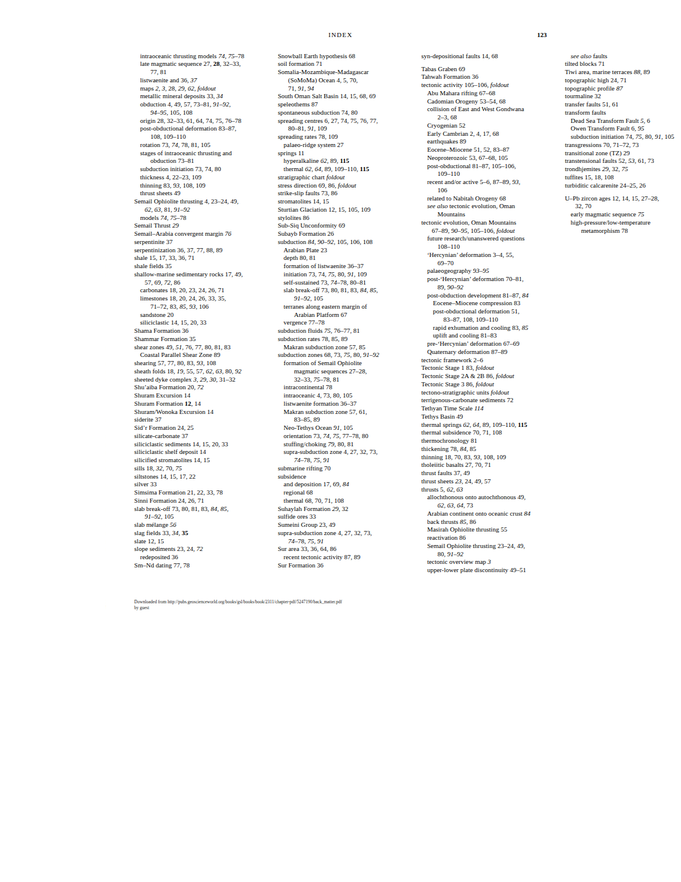INDEX 123
intraoceanic thrusting models 74, 75–78
late magmatic sequence 27, 28, 32–33,
77, 81
listwaenite and 36, 37
maps 2, 3, 28, 29, 62, foldout
metallic mineral deposits 33, 34
obduction 4, 49, 57, 73–81, 91–92,
94–95, 105, 108
origin 28, 32–33, 61, 64, 74, 75, 76–78
post-obductional deformation 83–87,
108, 109–110
rotation 73, 74, 78, 81, 105
stages of intraoceanic thrusting and
obduction 73–81
subduction initiation 73, 74, 80
thickness 4, 22–23, 109
thinning 83, 93, 108, 109
thrust sheets 49
Semail Ophiolite thrusting 4, 23–24, 49,
62, 63, 81, 91–92
models 74, 75–78
Semail Thrust 29
Semail–Arabia convergent margin 76
serpentinite 37
serpentinization 36, 37, 77, 88, 89
shale 15, 17, 33, 36, 71
shale fields 35
shallow-marine sedimentary rocks 17, 49,
57, 69, 72, 86
carbonates 18, 20, 23, 24, 26, 71
limestones 18, 20, 24, 26, 33, 35,
71–72, 83, 85, 93, 106
sandstone 20
siliciclastic 14, 15, 20, 33
Shama Formation 36
Shammar Formation 35
shear zones 49, 51, 76, 77, 80, 81, 83
Coastal Parallel Shear Zone 89
shearing 57, 77, 80, 83, 93, 108
sheath folds 18, 19, 55, 57, 62, 63, 80, 92
sheeted dyke complex 3, 29, 30, 31–32
Shu’aiba Formation 20, 72
Shuram Excursion 14
Shuram Formation 12, 14
Shuram/Wonoka Excursion 14
siderite 37
Sid’r Formation 24, 25
silicate-carbonate 37
siliciclastic sediments 14, 15, 20, 33
siliciclastic shelf deposit 14
silicified stromatolites 14, 15
sills 18, 32, 70, 75
siltstones 14, 15, 17, 22
silver 33
Simsima Formation 21, 22, 33, 78
Sinni Formation 24, 26, 71
slab break-off 73, 80, 81, 83, 84, 85,
91–92, 105
slab mélange 56
slag fields 33, 34, 35
slate 12, 15
slope sediments 23, 24, 72
redeposited 36
Sm–Nd dating 77, 78
Snowball Earth hypothesis 68
soil formation 71
Somalia-Mozambique-Madagascar
(SoMoMa) Ocean 4, 5, 70,
71, 91, 94
South Oman Salt Basin 14, 15, 68, 69
speleothems 87
spontaneous subduction 74, 80
spreading centres 6, 27, 74, 75, 76, 77,
80–81, 91, 109
spreading rates 78, 109
palaeo-ridge system 27
springs 11
hyperalkaline 62, 89, 115
thermal 62, 64, 89, 109–110, 115
stratigraphic chart foldout
stress direction 69, 86, foldout
strike-slip faults 73, 86
stromatolites 14, 15
Sturtian Glaciation 12, 15, 105, 109
stylolites 86
Sub-Siq Unconformity 69
Subayb Formation 26
subduction 84, 90–92, 105, 106, 108
Arabian Plate 23
depth 80, 81
formation of listwaenite 36–37
initiation 73, 74, 75, 80, 91, 109
self-sustained 73, 74–78, 80–81
slab break-off 73, 80, 81, 83, 84, 85,
91–92, 105
terranes along eastern margin of
Arabian Platform 67
vergence 77–78
subduction fluids 75, 76–77, 81
subduction rates 78, 85, 89
Makran subduction zone 57, 85
subduction zones 68, 73, 75, 80, 91–92
formation of Semail Ophiolite
magmatic sequences 27–28,
32–33, 75–78, 81
intracontinental 78
intraoceanic 4, 73, 80, 105
listwaenite formation 36–37
Makran subduction zone 57, 61,
83–85, 89
Neo-Tethys Ocean 91, 105
orientation 73, 74, 75, 77–78, 80
stuffing/choking 79, 80, 81
supra-subduction zone 4, 27, 32, 73,
74–78, 75, 91
submarine rifting 70
subsidence
and deposition 17, 69, 84
regional 68
thermal 68, 70, 71, 108
Suhaylah Formation 29, 32
sulfide ores 33
Sumeini Group 23, 49
supra-subduction zone 4, 27, 32, 73,
74–78, 75, 91
Sur area 33, 36, 64, 86
recent tectonic activity 87, 89
Sur Formation 36
syn-depositional faults 14, 68
Tabas Graben 69
Tahwah Formation 36
tectonic activity 105–106, foldout
Abu Mahara rifting 67–68
Cadomian Orogeny 53–54, 68
collision of East and West Gondwana
2–3, 68
Cryogenian 52
Early Cambrian 2, 4, 17, 68
earthquakes 89
Eocene–Miocene 51, 52, 83–87
Neoproterozoic 53, 67–68, 105
post-obductional 81–87, 105–106,
109–110
recent and/or active 5–6, 87–89, 93,
106
related to Nabitah Orogeny 68
see also tectonic evolution, Oman
Mountains
tectonic evolution, Oman Mountains
67–89, 90–95, 105–106, foldout
future research/unanswered questions
108–110
‘Hercynian’ deformation 3–4, 55,
69–70
palaeogeography 93–95
post-‘Hercynian’ deformation 70–81,
89, 90–92
post-obduction development 81–87, 84
Eocene–Miocene compression 83
post-obductional deformation 51,
83–87, 108, 109–110
rapid exhumation and cooling 83, 85
uplift and cooling 81–83
pre-‘Hercynian’ deformation 67–69
Quaternary deformation 87–89
tectonic framework 2–6
Tectonic Stage 1 83, foldout
Tectonic Stage 2A & 2B 86, foldout
Tectonic Stage 3 86, foldout
tectono-stratigraphic units foldout
terrigenous-carbonate sediments 72
Tethyan Time Scale 114
Tethys Basin 49
thermal springs 62, 64, 89, 109–110, 115
thermal subsidence 70, 71, 108
thermochronology 81
thickening 78, 84, 85
thinning 18, 70, 83, 93, 108, 109
tholeiitic basalts 27, 70, 71
thrust faults 37, 49
thrust sheets 23, 24, 49, 57
thrusts 5, 62, 63
allochthonous onto autochthonous 49,
62, 63, 64, 73
Arabian continent onto oceanic crust 84
back thrusts 85, 86
Masirah Ophiolite thrusting 55
reactivation 86
Semail Ophiolite thrusting 23–24, 49,
80, 91–92
tectonic overview map 3
upper-lower plate discontinuity 49–51
see also faults
tilted blocks 71
Tiwi area, marine terraces 88, 89
topographic high 24, 71
topographic profile 87
tourmaline 32
transfer faults 51, 61
transform faults
Dead Sea Transform Fault 5, 6
Owen Transform Fault 6, 95
subduction initiation 74, 75, 80, 91, 105
transgressions 70, 71–72, 73
transitional zone (TZ) 29
transtensional faults 52, 53, 61, 73
trondhjemites 29, 32, 75
tuffites 15, 18, 108
turbiditic calcarenite 24–25, 26
U–Pb zircon ages 12, 14, 15, 27–28,
32, 70
early magmatic sequence 75
high-pressure/low-temperature
metamorphism 78
Downloaded from http://pubs.geoscienceworld.org/books/gsl/books/book/2311/chapter-pdf/5247190/back_matter.pdf
by guest